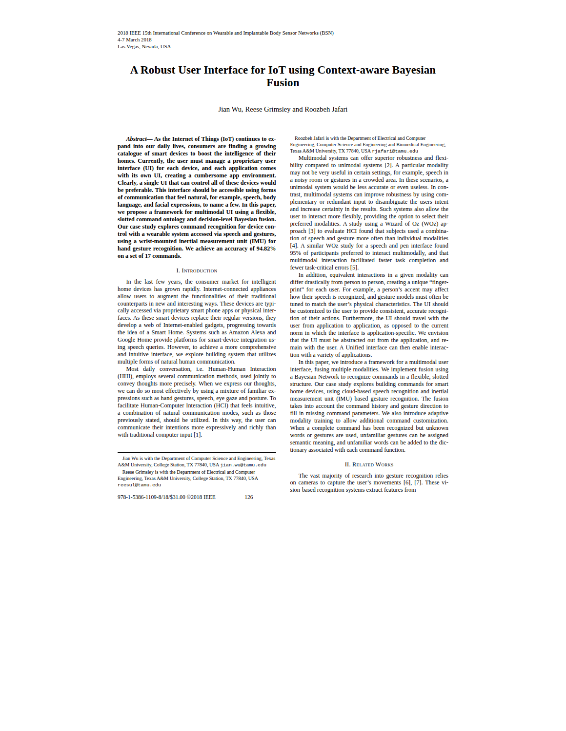2018 IEEE 15th International Conference on Wearable and Implantable Body Sensor Networks (BSN)
4-7 March 2018
Las Vegas, Nevada, USA
A Robust User Interface for IoT using Context-aware Bayesian Fusion
Jian Wu, Reese Grimsley and Roozbeh Jafari
Abstract— As the Internet of Things (IoT) continues to expand into our daily lives, consumers are finding a growing catalogue of smart devices to boost the intelligence of their homes. Currently, the user must manage a proprietary user interface (UI) for each device, and each application comes with its own UI, creating a cumbersome app environment. Clearly, a single UI that can control all of these devices would be preferable. This interface should be accessible using forms of communication that feel natural, for example, speech, body language, and facial expressions, to name a few. In this paper, we propose a framework for multimodal UI using a flexible, slotted command ontology and decision-level Bayesian fusion. Our case study explores command recognition for device control with a wearable system accessed via speech and gestures, using a wrist-mounted inertial measurement unit (IMU) for hand gesture recognition. We achieve an accuracy of 94.82% on a set of 17 commands.
I. Introduction
In the last few years, the consumer market for intelligent home devices has grown rapidly. Internet-connected appliances allow users to augment the functionalities of their traditional counterparts in new and interesting ways. These devices are typically accessed via proprietary smart phone apps or physical interfaces. As these smart devices replace their regular versions, they develop a web of Internet-enabled gadgets, progressing towards the idea of a Smart Home. Systems such as Amazon Alexa and Google Home provide platforms for smart-device integration using speech queries. However, to achieve a more comprehensive and intuitive interface, we explore building system that utilizes multiple forms of natural human communication.
Most daily conversation, i.e. Human-Human Interaction (HHI), employs several communication methods, used jointly to convey thoughts more precisely. When we express our thoughts, we can do so most effectively by using a mixture of familiar expressions such as hand gestures, speech, eye gaze and posture. To facilitate Human-Computer Interaction (HCI) that feels intuitive, a combination of natural communication modes, such as those previously stated, should be utilized. In this way, the user can communicate their intentions more expressively and richly than with traditional computer input [1].
Jian Wu is with the Department of Computer Science and Engineering, Texas A&M University, College Station, TX 77840, USA jian.wu@tamu.edu
Reese Grimsley is with the Department of Electrical and Computer Engineering, Texas A&M University, College Station, TX 77840, USA reesul@tamu.edu
Roozbeh Jafari is with the Department of Electrical and Computer Engineering, Computer Science and Engineering and Biomedical Engineering, Texas A&M University, TX 77840, USA rjafari@tamu.edu
Multimodal systems can offer superior robustness and flexibility compared to unimodal systems [2]. A particular modality may not be very useful in certain settings, for example, speech in a noisy room or gestures in a crowded area. In these scenarios, a unimodal system would be less accurate or even useless. In contrast, multimodal systems can improve robustness by using complementary or redundant input to disambiguate the users intent and increase certainty in the results. Such systems also allow the user to interact more flexibly, providing the option to select their preferred modalities. A study using a Wizard of Oz (WOz) approach [3] to evaluate HCI found that subjects used a combination of speech and gesture more often than individual modalities [4]. A similar WOz study for a speech and pen interface found 95% of participants preferred to interact multimodally, and that multimodal interaction facilitated faster task completion and fewer task-critical errors [5].
In addition, equivalent interactions in a given modality can differ drastically from person to person, creating a unique “fingerprint” for each user. For example, a person’s accent may affect how their speech is recognized, and gesture models must often be tuned to match the user’s physical characteristics. The UI should be customized to the user to provide consistent, accurate recognition of their actions. Furthermore, the UI should travel with the user from application to application, as opposed to the current norm in which the interface is application-specific. We envision that the UI must be abstracted out from the application, and remain with the user. A Unified interface can then enable interaction with a variety of applications.
In this paper, we introduce a framework for a multimodal user interface, fusing multiple modalities. We implement fusion using a Bayesian Network to recognize commands in a flexible, slotted structure. Our case study explores building commands for smart home devices, using cloud-based speech recognition and inertial measurement unit (IMU) based gesture recognition. The fusion takes into account the command history and gesture direction to fill in missing command parameters. We also introduce adaptive modality training to allow additional command customization. When a complete command has been recognized but unknown words or gestures are used, unfamiliar gestures can be assigned semantic meaning, and unfamiliar words can be added to the dictionary associated with each command function.
II. Related Works
The vast majority of research into gesture recognition relies on cameras to capture the user’s movements [6], [7]. These vision-based recognition systems extract features from
978-1-5386-1109-8/18/$31.00 ©2018 IEEE 126